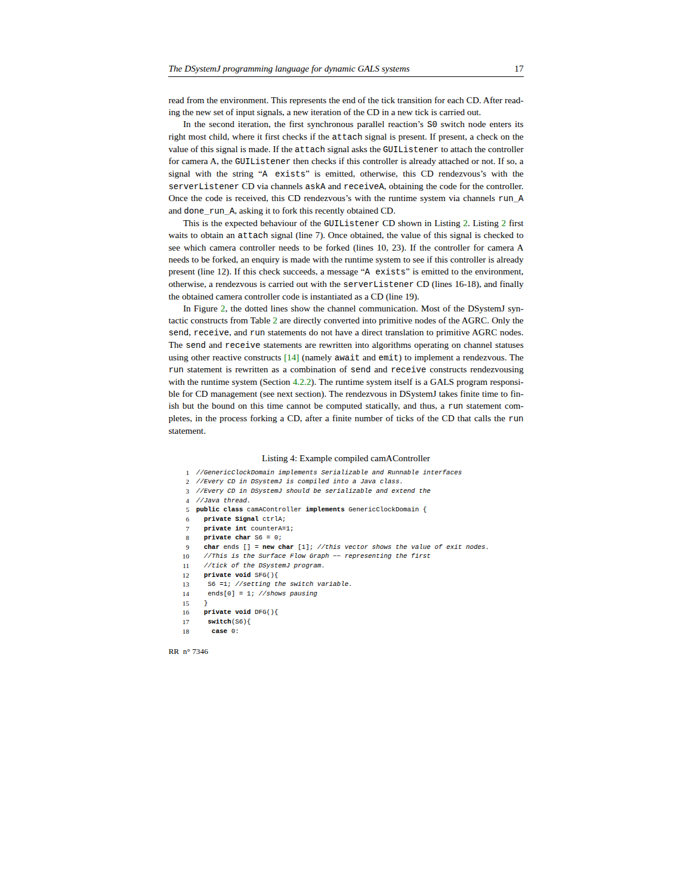The DSystemJ programming language for dynamic GALS systems 17
read from the environment. This represents the end of the tick transition for each CD. After reading the new set of input signals, a new iteration of the CD in a new tick is carried out.
In the second iteration, the first synchronous parallel reaction’s S0 switch node enters its right most child, where it first checks if the attach signal is present. If present, a check on the value of this signal is made. If the attach signal asks the GUIListener to attach the controller for camera A, the GUIListener then checks if this controller is already attached or not. If so, a signal with the string “A exists” is emitted, otherwise, this CD rendezvous’s with the serverListener CD via channels askA and receiveA, obtaining the code for the controller. Once the code is received, this CD rendezvous’s with the runtime system via channels run_A and done_run_A, asking it to fork this recently obtained CD.
This is the expected behaviour of the GUIListener CD shown in Listing 2. Listing 2 first waits to obtain an attach signal (line 7). Once obtained, the value of this signal is checked to see which camera controller needs to be forked (lines 10, 23). If the controller for camera A needs to be forked, an enquiry is made with the runtime system to see if this controller is already present (line 12). If this check succeeds, a message “A exists” is emitted to the environment, otherwise, a rendezvous is carried out with the serverListener CD (lines 16-18), and finally the obtained camera controller code is instantiated as a CD (line 19).
In Figure 2, the dotted lines show the channel communication. Most of the DSystemJ syntactic constructs from Table 2 are directly converted into primitive nodes of the AGRC. Only the send, receive, and run statements do not have a direct translation to primitive AGRC nodes. The send and receive statements are rewritten into algorithms operating on channel statuses using other reactive constructs [14] (namely await and emit) to implement a rendezvous. The run statement is rewritten as a combination of send and receive constructs rendezvousing with the runtime system (Section 4.2.2). The runtime system itself is a GALS program responsible for CD management (see next section). The rendezvous in DSystemJ takes finite time to finish but the bound on this time cannot be computed statically, and thus, a run statement completes, in the process forking a CD, after a finite number of ticks of the CD that calls the run statement.
Listing 4: Example compiled camAController
| 1 | //GenericClockDomain implements Serializable and Runnable interfaces |
| 2 | //Every CD in DSystemJ is compiled into a Java class. |
| 3 | //Every CD in DSystemJ should be serializable and extend the |
| 4 | //Java thread. |
| 5 | public class camAController implements GenericClockDomain { |
| 6 | private Signal ctrlA; |
| 7 | private int counterA=1; |
| 8 | private char S6 = 0; |
| 9 | char ends [] = new char [1]; //this vector shows the value of exit nodes. |
| 10 | //This is the Surface Flow Graph −− representing the first |
| 11 | //tick of the DSystemJ program. |
| 12 | private void SFG(){ |
| 13 | S6 =1; //setting the switch variable. |
| 14 | ends[0] = 1; //shows pausing |
| 15 | } |
| 16 | private void DFG(){ |
| 17 | switch (S6){ |
| 18 | case 0: |
RR n° 7346